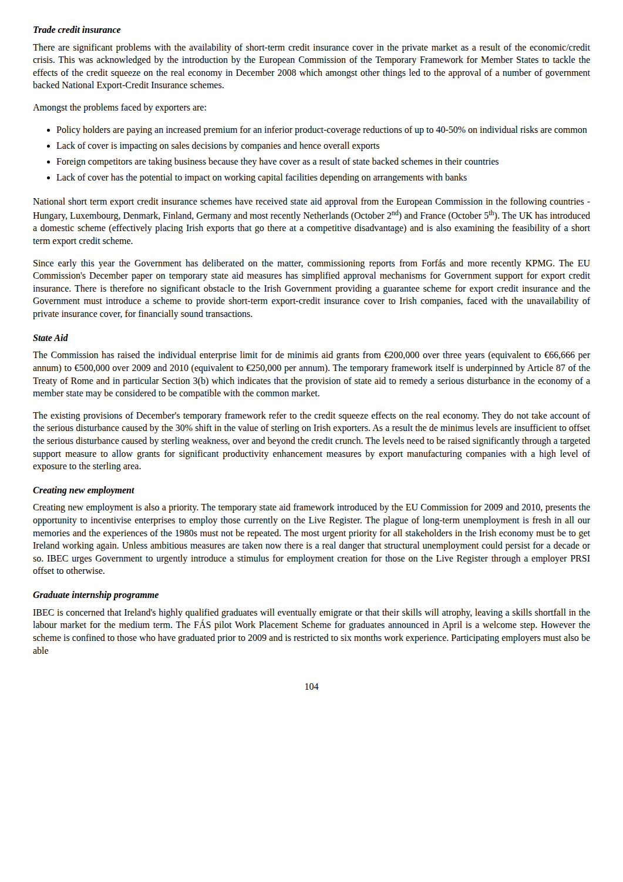Trade credit insurance
There are significant problems with the availability of short-term credit insurance cover in the private market as a result of the economic/credit crisis. This was acknowledged by the introduction by the European Commission of the Temporary Framework for Member States to tackle the effects of the credit squeeze on the real economy in December 2008 which amongst other things led to the approval of a number of government backed National Export-Credit Insurance schemes.
Amongst the problems faced by exporters are:
Policy holders are paying an increased premium for an inferior product-coverage reductions of up to 40-50% on individual risks are common
Lack of cover is impacting on sales decisions by companies and hence overall exports
Foreign competitors are taking business because they have cover as a result of state backed schemes in their countries
Lack of cover has the potential to impact on working capital facilities depending on arrangements with banks
National short term export credit insurance schemes have received state aid approval from the European Commission in the following countries - Hungary, Luxembourg, Denmark, Finland, Germany and most recently Netherlands (October 2nd) and France (October 5th). The UK has introduced a domestic scheme (effectively placing Irish exports that go there at a competitive disadvantage) and is also examining the feasibility of a short term export credit scheme.
Since early this year the Government has deliberated on the matter, commissioning reports from Forfás and more recently KPMG. The EU Commission's December paper on temporary state aid measures has simplified approval mechanisms for Government support for export credit insurance. There is therefore no significant obstacle to the Irish Government providing a guarantee scheme for export credit insurance and the Government must introduce a scheme to provide short-term export-credit insurance cover to Irish companies, faced with the unavailability of private insurance cover, for financially sound transactions.
State Aid
The Commission has raised the individual enterprise limit for de minimis aid grants from €200,000 over three years (equivalent to €66,666 per annum) to €500,000 over 2009 and 2010 (equivalent to €250,000 per annum). The temporary framework itself is underpinned by Article 87 of the Treaty of Rome and in particular Section 3(b) which indicates that the provision of state aid to remedy a serious disturbance in the economy of a member state may be considered to be compatible with the common market.
The existing provisions of December's temporary framework refer to the credit squeeze effects on the real economy. They do not take account of the serious disturbance caused by the 30% shift in the value of sterling on Irish exporters. As a result the de minimus levels are insufficient to offset the serious disturbance caused by sterling weakness, over and beyond the credit crunch. The levels need to be raised significantly through a targeted support measure to allow grants for significant productivity enhancement measures by export manufacturing companies with a high level of exposure to the sterling area.
Creating new employment
Creating new employment is also a priority. The temporary state aid framework introduced by the EU Commission for 2009 and 2010, presents the opportunity to incentivise enterprises to employ those currently on the Live Register. The plague of long-term unemployment is fresh in all our memories and the experiences of the 1980s must not be repeated. The most urgent priority for all stakeholders in the Irish economy must be to get Ireland working again. Unless ambitious measures are taken now there is a real danger that structural unemployment could persist for a decade or so. IBEC urges Government to urgently introduce a stimulus for employment creation for those on the Live Register through a employer PRSI offset to otherwise.
Graduate internship programme
IBEC is concerned that Ireland's highly qualified graduates will eventually emigrate or that their skills will atrophy, leaving a skills shortfall in the labour market for the medium term. The FÁS pilot Work Placement Scheme for graduates announced in April is a welcome step. However the scheme is confined to those who have graduated prior to 2009 and is restricted to six months work experience. Participating employers must also be able
104